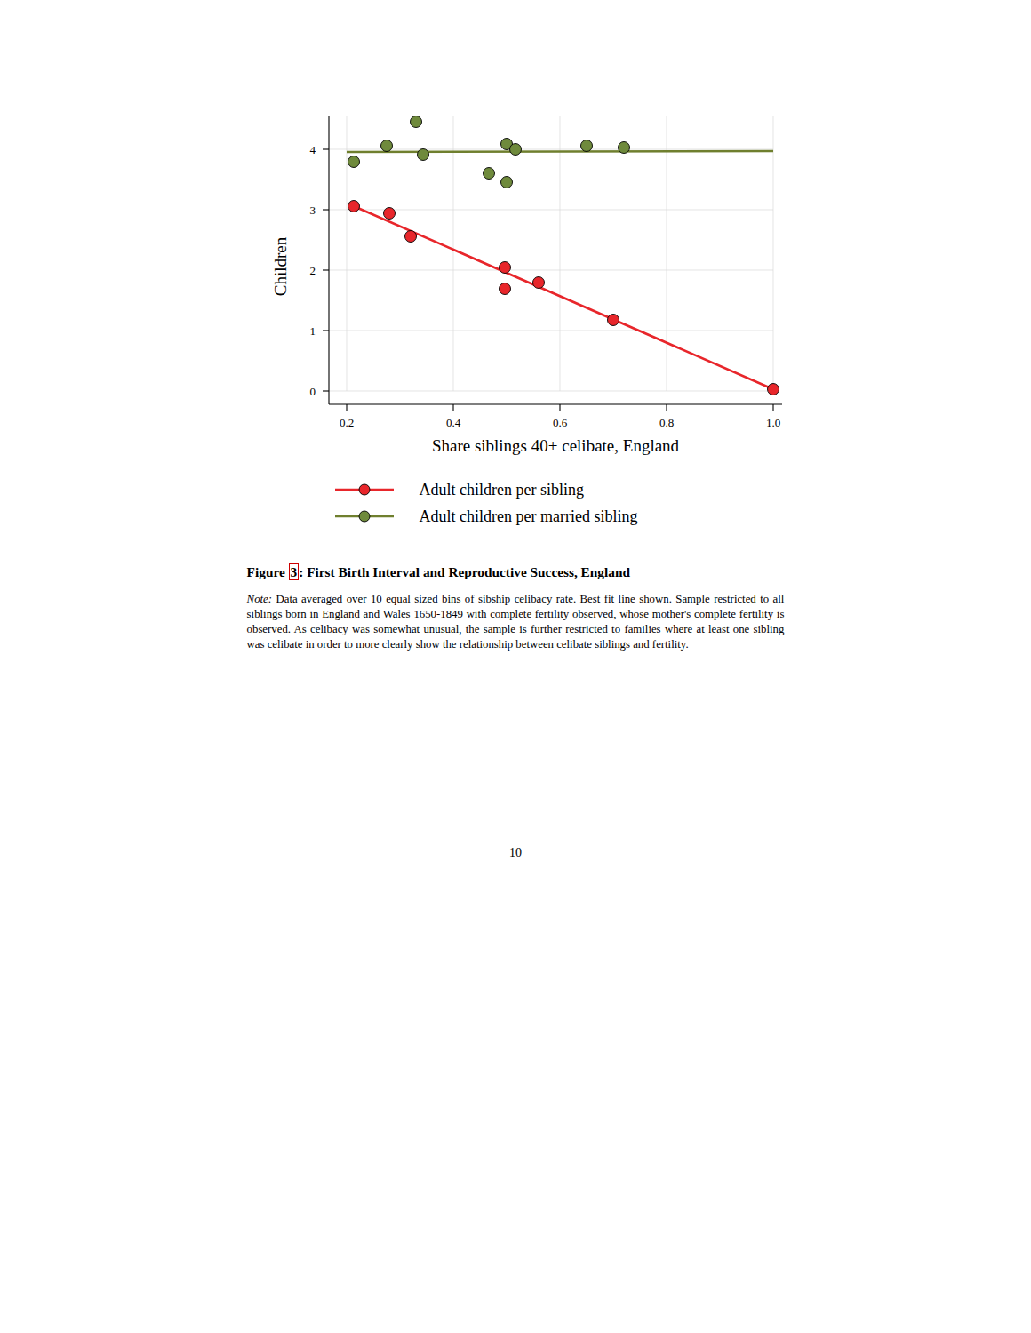0 1 2 3 4 0.2 0.4 0.6 0.8 1.0 Children Share siblings 40+ celibate, England
Adult children per sibling
Adult children per married sibling
Figure 3: First Birth Interval and Reproductive Success, England
Note: Data averaged over 10 equal sized bins of sibship celibacy rate. Best fit line shown. Sample restricted to all siblings born in England and Wales 1650-1849 with complete fertility observed, whose mother's complete fertility is observed. As celibacy was somewhat unusual, the sample is further restricted to families where at least one sibling was celibate in order to more clearly show the relationship between celibate siblings and fertility.
10